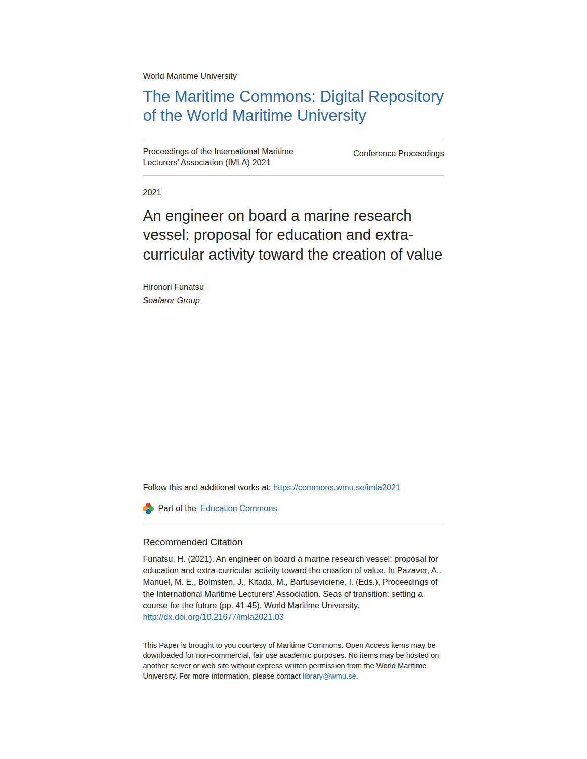World Maritime University
The Maritime Commons: Digital Repository of the World Maritime University
Proceedings of the International Maritime Lecturers’ Association (IMLA) 2021
Conference Proceedings
2021
An engineer on board a marine research vessel: proposal for education and extra-curricular activity toward the creation of value
Hironori Funatsu
Seafarer Group
Follow this and additional works at: https://commons.wmu.se/imla2021
Part of the Education Commons
Recommended Citation
Funatsu, H. (2021). An engineer on board a marine research vessel: proposal for education and extra-curricular activity toward the creation of value. In Pazaver, A., Manuel, M. E., Bolmsten, J., Kitada, M., Bartuseviciene, I. (Eds.), Proceedings of the International Maritime Lecturers' Association. Seas of transition: setting a course for the future (pp. 41-45). World Maritime University. http://dx.doi.org/10.21677/imla2021.03
This Paper is brought to you courtesy of Maritime Commons. Open Access items may be downloaded for non-commercial, fair use academic purposes. No items may be hosted on another server or web site without express written permission from the World Maritime University. For more information, please contact library@wmu.se.